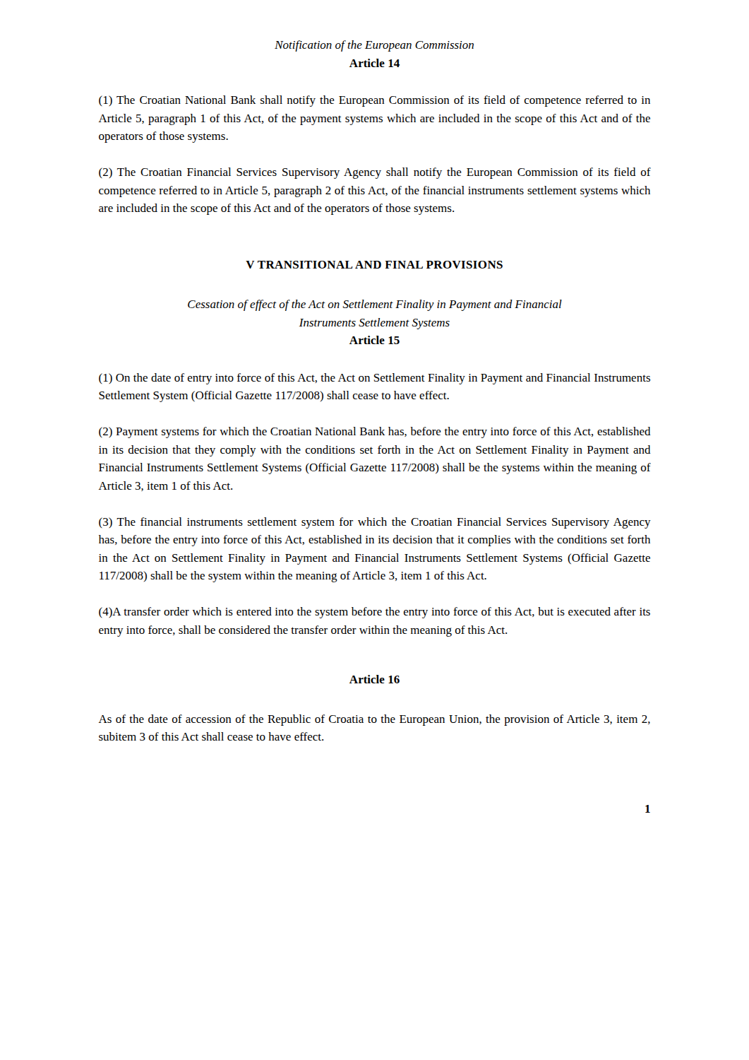Notification of the European Commission
Article 14
(1) The Croatian National Bank shall notify the European Commission of its field of competence referred to in Article 5, paragraph 1 of this Act, of the payment systems which are included in the scope of this Act and of the operators of those systems.
(2) The Croatian Financial Services Supervisory Agency shall notify the European Commission of its field of competence referred to in Article 5, paragraph 2 of this Act, of the financial instruments settlement systems which are included in the scope of this Act and of the operators of those systems.
V TRANSITIONAL AND FINAL PROVISIONS
Cessation of effect of the Act on Settlement Finality in Payment and Financial
Instruments Settlement Systems
Article 15
(1) On the date of entry into force of this Act, the Act on Settlement Finality in Payment and Financial Instruments Settlement System (Official Gazette 117/2008) shall cease to have effect.
(2) Payment systems for which the Croatian National Bank has, before the entry into force of this Act, established in its decision that they comply with the conditions set forth in the Act on Settlement Finality in Payment and Financial Instruments Settlement Systems (Official Gazette 117/2008) shall be the systems within the meaning of Article 3, item 1 of this Act.
(3) The financial instruments settlement system for which the Croatian Financial Services Supervisory Agency has, before the entry into force of this Act, established in its decision that it complies with the conditions set forth in the Act on Settlement Finality in Payment and Financial Instruments Settlement Systems (Official Gazette 117/2008) shall be the system within the meaning of Article 3, item 1 of this Act.
(4)A transfer order which is entered into the system before the entry into force of this Act, but is executed after its entry into force, shall be considered the transfer order within the meaning of this Act.
Article 16
As of the date of accession of the Republic of Croatia to the European Union, the provision of Article 3, item 2, subitem 3 of this Act shall cease to have effect.
1